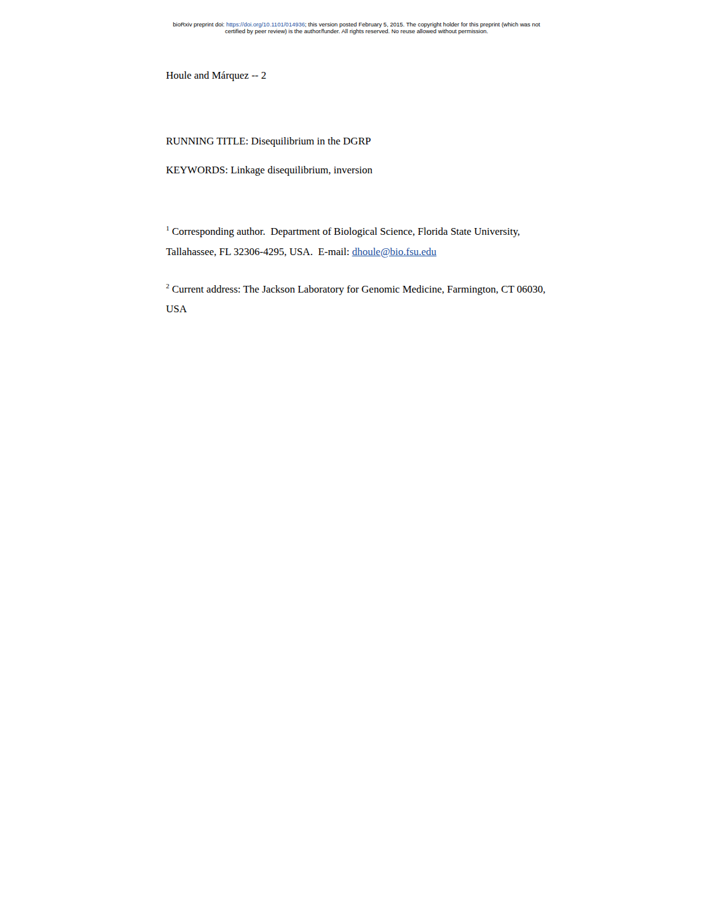bioRxiv preprint doi: https://doi.org/10.1101/014936; this version posted February 5, 2015. The copyright holder for this preprint (which was not certified by peer review) is the author/funder. All rights reserved. No reuse allowed without permission.
Houle and Márquez -- 2
RUNNING TITLE: Disequilibrium in the DGRP
KEYWORDS: Linkage disequilibrium, inversion
1 Corresponding author. Department of Biological Science, Florida State University, Tallahassee, FL 32306-4295, USA. E-mail: dhoule@bio.fsu.edu
2 Current address: The Jackson Laboratory for Genomic Medicine, Farmington, CT 06030, USA